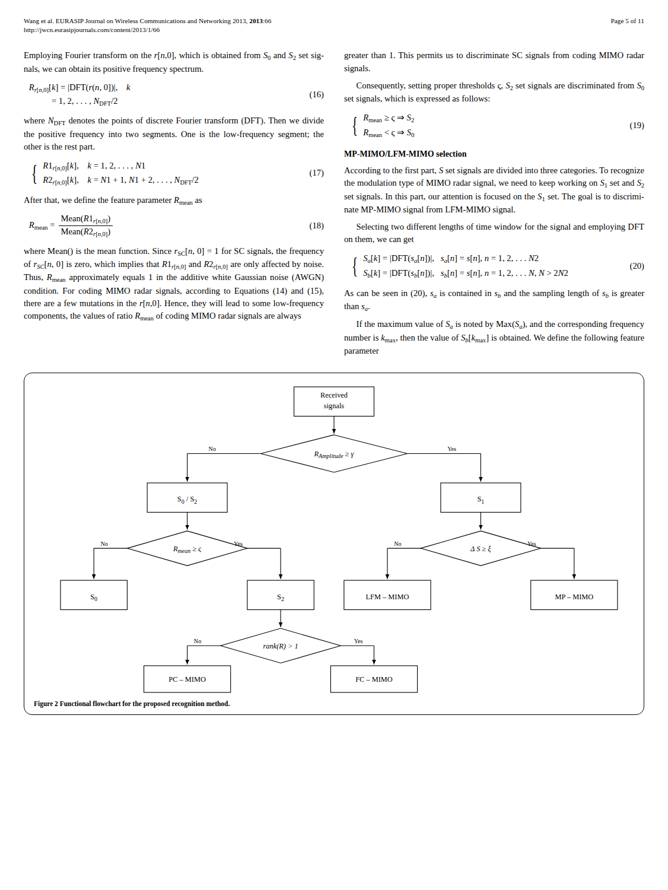Wang et al. EURASIP Journal on Wireless Communications and Networking 2013, 2013:66
http://jwcn.eurasipjournals.com/content/2013/1/66
Page 5 of 11
Employing Fourier transform on the r[n,0], which is obtained from S0 and S2 set signals, we can obtain its positive frequency spectrum.
Rr[n,0][k] = |DFT(r(n, 0])|, k = 1, 2, . . . , NDFT/2
(16)
where NDFT denotes the points of discrete Fourier transform (DFT). Then we divide the positive frequency into two segments. One is the low-frequency segment; the other is the rest part.
{ R1r[n,0][k], k = 1, 2, . . . , N1 R2r[n,0][k], k = N1 + 1, N1 + 2, . . . , NDFT/2
(17)
After that, we define the feature parameter Rmean as
Rmean = Mean(R1r[n,0]) Mean(R2r[n,0])
(18)
where Mean() is the mean function. Since rSC[n, 0] = 1 for SC signals, the frequency of rSC[n, 0] is zero, which implies that R1r[n,0] and R2r[n,0] are only affected by noise. Thus, Rmean approximately equals 1 in the additive white Gaussian noise (AWGN) condition. For coding MIMO radar signals, according to Equations (14) and (15), there are a few mutations in the r[n,0]. Hence, they will lead to some low-frequency components, the values of ratio Rmean of coding MIMO radar signals are always
greater than 1. This permits us to discriminate SC signals from coding MIMO radar signals.
Consequently, setting proper thresholds ς, S2 set signals are discriminated from S0 set signals, which is expressed as follows:
{ Rmean ≥ ς ⇒ S2 Rmean < ς ⇒ S0
(19)
MP-MIMO/LFM-MIMO selection
According to the first part, S set signals are divided into three categories. To recognize the modulation type of MIMO radar signal, we need to keep working on S1 set and S2 set signals. In this part, our attention is focused on the S1 set. The goal is to discriminate MP-MIMO signal from LFM-MIMO signal.
Selecting two different lengths of time window for the signal and employing DFT on them, we can get
{ Sa[k] = |DFT(sa[n])|, sa[n] = s[n], n = 1, 2, . . . N2 Sb[k] = |DFT(sb[n])|, sb[n] = s[n], n = 1, 2, . . . N, N > 2N2
(20)
As can be seen in (20), sa is contained in sb and the sampling length of sb is greater than sa.
If the maximum value of Sa is noted by Max(Sa), and the corresponding frequency number is kmax, then the value of Sb[kmax] is obtained. We define the following feature parameter
Received signals RAmplitude ≥ γ No Yes S0 / S2 S1 Rmean ≥ ς Δ S ≥ ξ No Yes No Yes S0 S2 LFM – MIMO MP – MIMO rank(R) > 1 No Yes PC – MIMO FC – MIMO
Figure 2 Functional flowchart for the proposed recognition method.